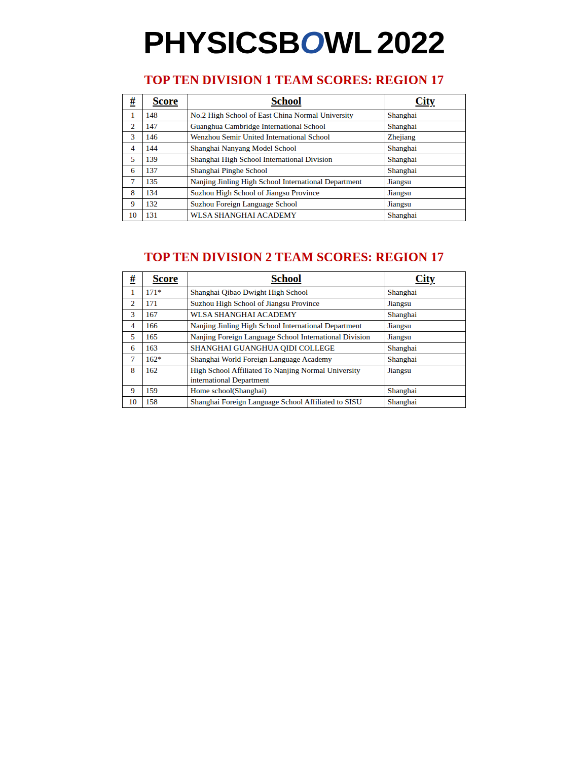PHYSICSBOWL2022
TOP TEN DIVISION 1 TEAM SCORES: REGION 17
| # | Score | School | City |
| --- | --- | --- | --- |
| 1 | 148 | No.2 High School of East China Normal University | Shanghai |
| 2 | 147 | Guanghua Cambridge International School | Shanghai |
| 3 | 146 | Wenzhou Semir United International School | Zhejiang |
| 4 | 144 | Shanghai Nanyang Model School | Shanghai |
| 5 | 139 | Shanghai High School International Division | Shanghai |
| 6 | 137 | Shanghai Pinghe School | Shanghai |
| 7 | 135 | Nanjing Jinling High School International Department | Jiangsu |
| 8 | 134 | Suzhou High School of Jiangsu Province | Jiangsu |
| 9 | 132 | Suzhou Foreign Language School | Jiangsu |
| 10 | 131 | WLSA SHANGHAI ACADEMY | Shanghai |
TOP TEN DIVISION 2 TEAM SCORES: REGION 17
| # | Score | School | City |
| --- | --- | --- | --- |
| 1 | 171* | Shanghai Qibao Dwight High School | Shanghai |
| 2 | 171 | Suzhou High School of Jiangsu Province | Jiangsu |
| 3 | 167 | WLSA SHANGHAI ACADEMY | Shanghai |
| 4 | 166 | Nanjing Jinling High School International Department | Jiangsu |
| 5 | 165 | Nanjing Foreign Language School International Division | Jiangsu |
| 6 | 163 | SHANGHAI GUANGHUA QIDI COLLEGE | Shanghai |
| 7 | 162* | Shanghai World Foreign Language Academy | Shanghai |
| 8 | 162 | High School Affiliated To Nanjing Normal University international Department | Jiangsu |
| 9 | 159 | Home school(Shanghai) | Shanghai |
| 10 | 158 | Shanghai Foreign Language School Affiliated to SISU | Shanghai |